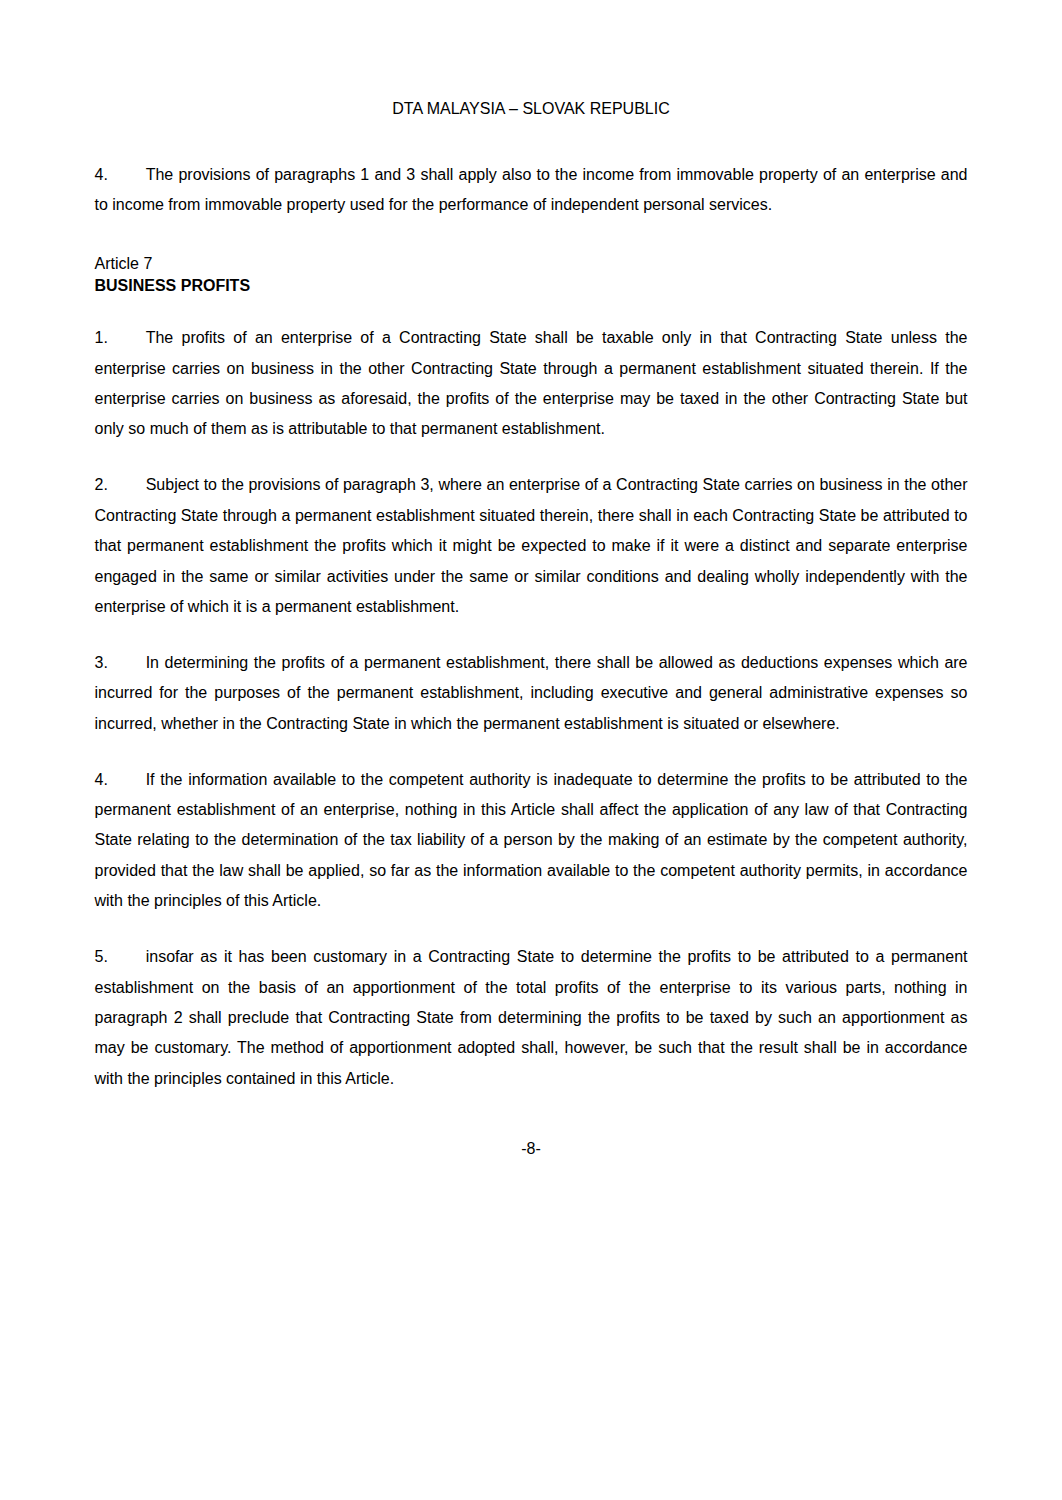DTA MALAYSIA – SLOVAK REPUBLIC
4. The provisions of paragraphs 1 and 3 shall apply also to the income from immovable property of an enterprise and to income from immovable property used for the performance of independent personal services.
Article 7
BUSINESS PROFITS
1. The profits of an enterprise of a Contracting State shall be taxable only in that Contracting State unless the enterprise carries on business in the other Contracting State through a permanent establishment situated therein. If the enterprise carries on business as aforesaid, the profits of the enterprise may be taxed in the other Contracting State but only so much of them as is attributable to that permanent establishment.
2. Subject to the provisions of paragraph 3, where an enterprise of a Contracting State carries on business in the other Contracting State through a permanent establishment situated therein, there shall in each Contracting State be attributed to that permanent establishment the profits which it might be expected to make if it were a distinct and separate enterprise engaged in the same or similar activities under the same or similar conditions and dealing wholly independently with the enterprise of which it is a permanent establishment.
3. In determining the profits of a permanent establishment, there shall be allowed as deductions expenses which are incurred for the purposes of the permanent establishment, including executive and general administrative expenses so incurred, whether in the Contracting State in which the permanent establishment is situated or elsewhere.
4. If the information available to the competent authority is inadequate to determine the profits to be attributed to the permanent establishment of an enterprise, nothing in this Article shall affect the application of any law of that Contracting State relating to the determination of the tax liability of a person by the making of an estimate by the competent authority, provided that the law shall be applied, so far as the information available to the competent authority permits, in accordance with the principles of this Article.
5. insofar as it has been customary in a Contracting State to determine the profits to be attributed to a permanent establishment on the basis of an apportionment of the total profits of the enterprise to its various parts, nothing in paragraph 2 shall preclude that Contracting State from determining the profits to be taxed by such an apportionment as may be customary. The method of apportionment adopted shall, however, be such that the result shall be in accordance with the principles contained in this Article.
-8-